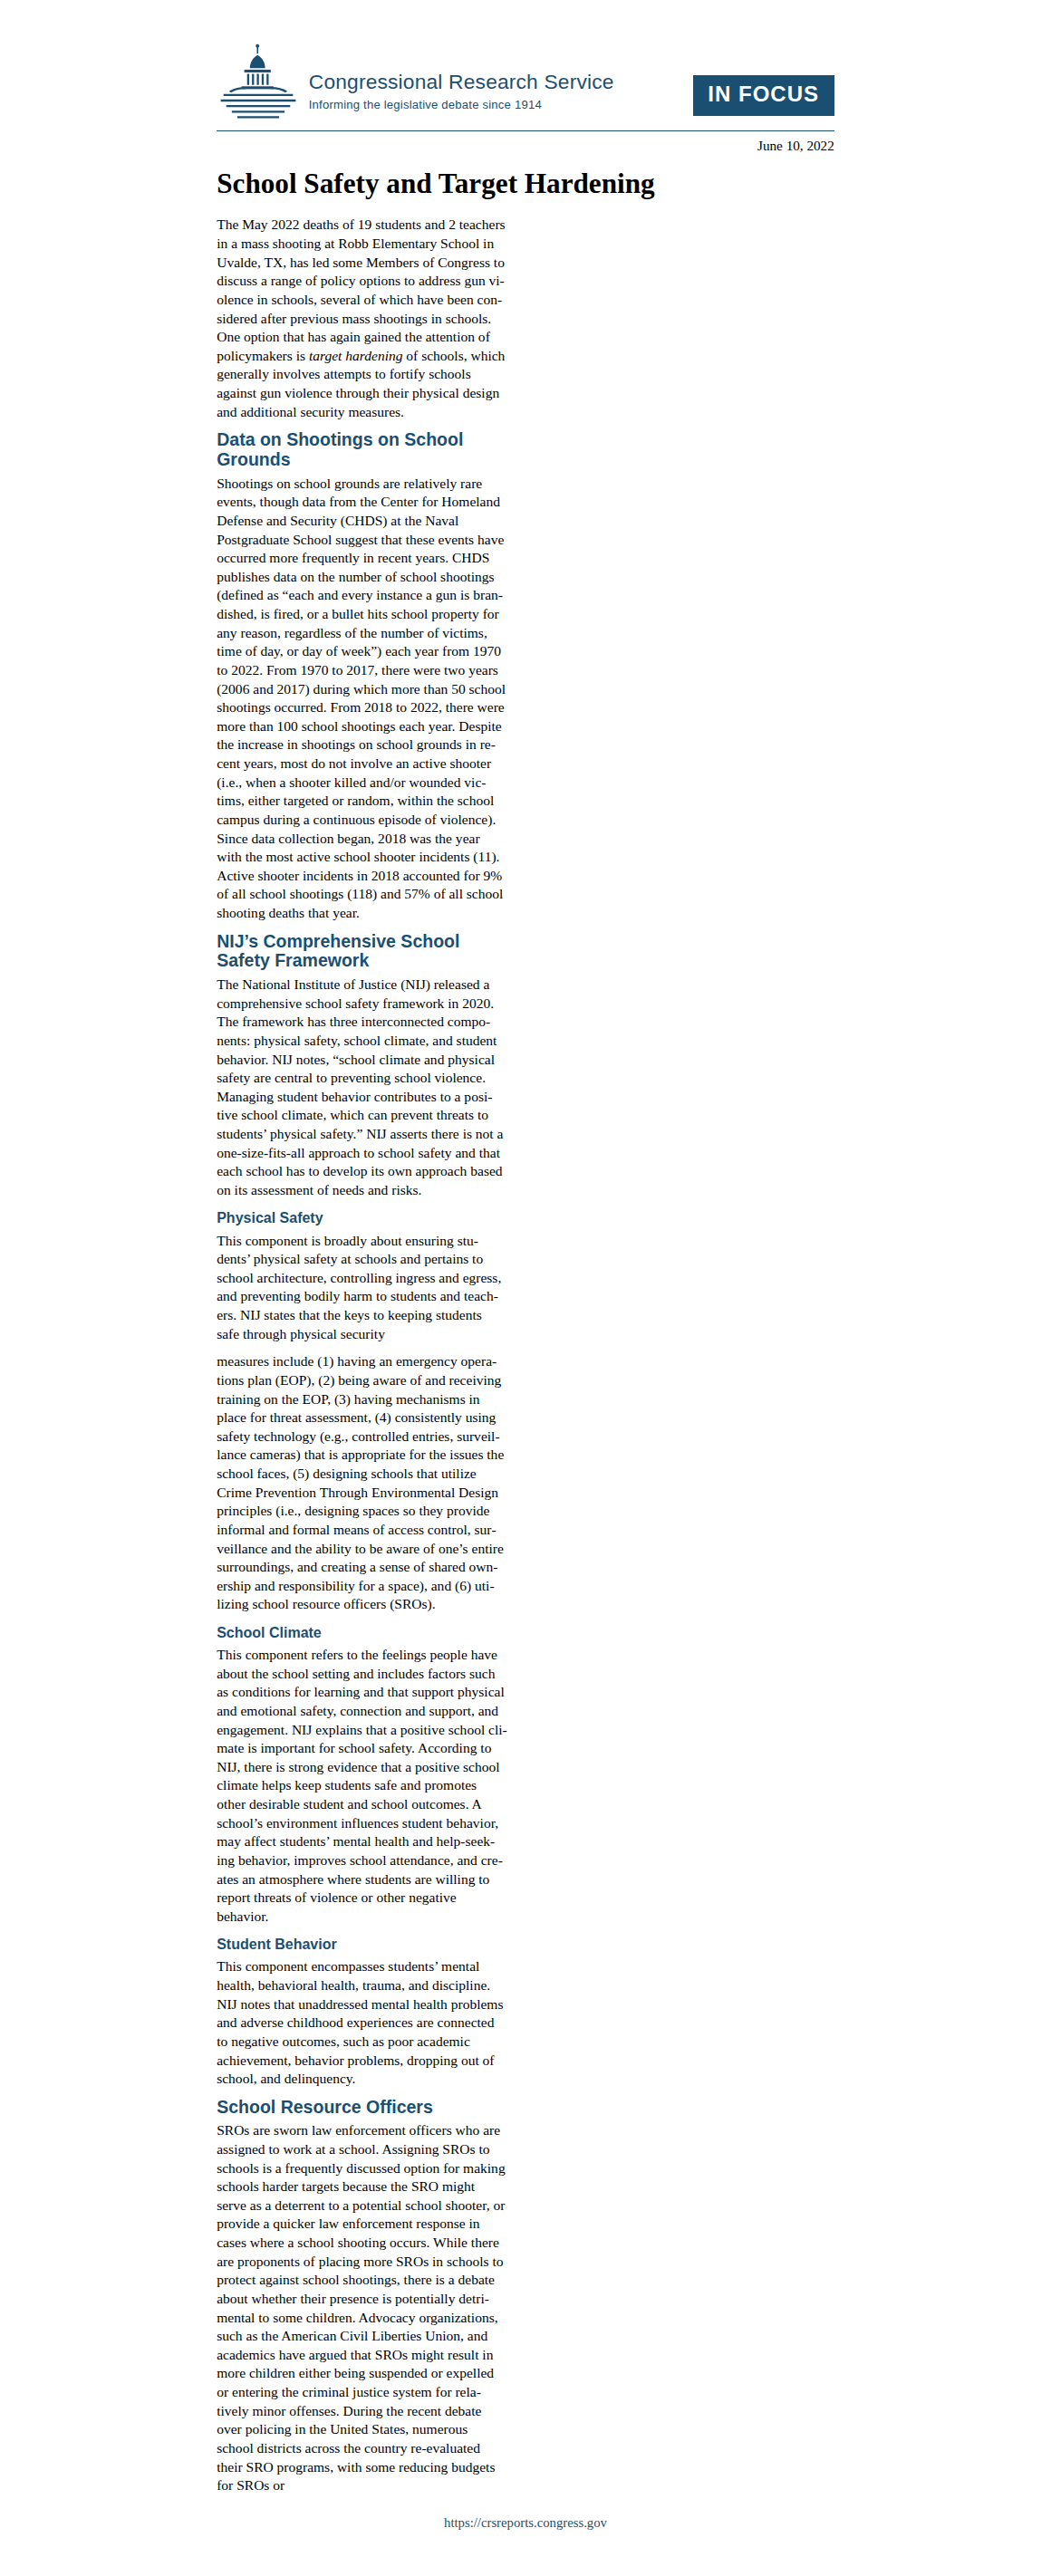Congressional Research Service
Informing the legislative debate since 1914
IN FOCUS
June 10, 2022
School Safety and Target Hardening
The May 2022 deaths of 19 students and 2 teachers in a mass shooting at Robb Elementary School in Uvalde, TX, has led some Members of Congress to discuss a range of policy options to address gun violence in schools, several of which have been considered after previous mass shootings in schools. One option that has again gained the attention of policymakers is target hardening of schools, which generally involves attempts to fortify schools against gun violence through their physical design and additional security measures.
Data on Shootings on School Grounds
Shootings on school grounds are relatively rare events, though data from the Center for Homeland Defense and Security (CHDS) at the Naval Postgraduate School suggest that these events have occurred more frequently in recent years. CHDS publishes data on the number of school shootings (defined as “each and every instance a gun is brandished, is fired, or a bullet hits school property for any reason, regardless of the number of victims, time of day, or day of week”) each year from 1970 to 2022. From 1970 to 2017, there were two years (2006 and 2017) during which more than 50 school shootings occurred. From 2018 to 2022, there were more than 100 school shootings each year. Despite the increase in shootings on school grounds in recent years, most do not involve an active shooter (i.e., when a shooter killed and/or wounded victims, either targeted or random, within the school campus during a continuous episode of violence). Since data collection began, 2018 was the year with the most active school shooter incidents (11). Active shooter incidents in 2018 accounted for 9% of all school shootings (118) and 57% of all school shooting deaths that year.
NIJ’s Comprehensive School Safety Framework
The National Institute of Justice (NIJ) released a comprehensive school safety framework in 2020. The framework has three interconnected components: physical safety, school climate, and student behavior. NIJ notes, “school climate and physical safety are central to preventing school violence. Managing student behavior contributes to a positive school climate, which can prevent threats to students’ physical safety.” NIJ asserts there is not a one-size-fits-all approach to school safety and that each school has to develop its own approach based on its assessment of needs and risks.
Physical Safety
This component is broadly about ensuring students’ physical safety at schools and pertains to school architecture, controlling ingress and egress, and preventing bodily harm to students and teachers. NIJ states that the keys to keeping students safe through physical security
measures include (1) having an emergency operations plan (EOP), (2) being aware of and receiving training on the EOP, (3) having mechanisms in place for threat assessment, (4) consistently using safety technology (e.g., controlled entries, surveillance cameras) that is appropriate for the issues the school faces, (5) designing schools that utilize Crime Prevention Through Environmental Design principles (i.e., designing spaces so they provide informal and formal means of access control, surveillance and the ability to be aware of one’s entire surroundings, and creating a sense of shared ownership and responsibility for a space), and (6) utilizing school resource officers (SROs).
School Climate
This component refers to the feelings people have about the school setting and includes factors such as conditions for learning and that support physical and emotional safety, connection and support, and engagement. NIJ explains that a positive school climate is important for school safety. According to NIJ, there is strong evidence that a positive school climate helps keep students safe and promotes other desirable student and school outcomes. A school’s environment influences student behavior, may affect students’ mental health and help-seeking behavior, improves school attendance, and creates an atmosphere where students are willing to report threats of violence or other negative behavior.
Student Behavior
This component encompasses students’ mental health, behavioral health, trauma, and discipline. NIJ notes that unaddressed mental health problems and adverse childhood experiences are connected to negative outcomes, such as poor academic achievement, behavior problems, dropping out of school, and delinquency.
School Resource Officers
SROs are sworn law enforcement officers who are assigned to work at a school. Assigning SROs to schools is a frequently discussed option for making schools harder targets because the SRO might serve as a deterrent to a potential school shooter, or provide a quicker law enforcement response in cases where a school shooting occurs. While there are proponents of placing more SROs in schools to protect against school shootings, there is a debate about whether their presence is potentially detrimental to some children. Advocacy organizations, such as the American Civil Liberties Union, and academics have argued that SROs might result in more children either being suspended or expelled or entering the criminal justice system for relatively minor offenses. During the recent debate over policing in the United States, numerous school districts across the country re-evaluated their SRO programs, with some reducing budgets for SROs or
https://crsreports.congress.gov